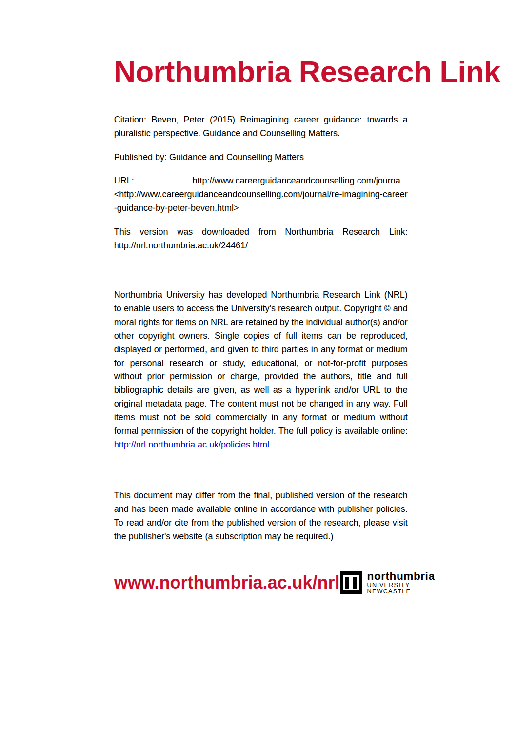Northumbria Research Link
Citation: Beven, Peter (2015) Reimagining career guidance: towards a pluralistic perspective. Guidance and Counselling Matters.
Published by: Guidance and Counselling Matters
URL: http://www.careerguidanceandcounselling.com/journa...
<http://www.careerguidanceandcounselling.com/journal/re-imagining-career-guidance-by-peter-beven.html>
This version was downloaded from Northumbria Research Link:
http://nrl.northumbria.ac.uk/24461/
Northumbria University has developed Northumbria Research Link (NRL) to enable users to access the University's research output. Copyright © and moral rights for items on NRL are retained by the individual author(s) and/or other copyright owners. Single copies of full items can be reproduced, displayed or performed, and given to third parties in any format or medium for personal research or study, educational, or not-for-profit purposes without prior permission or charge, provided the authors, title and full bibliographic details are given, as well as a hyperlink and/or URL to the original metadata page. The content must not be changed in any way. Full items must not be sold commercially in any format or medium without formal permission of the copyright holder. The full policy is available online: http://nrl.northumbria.ac.uk/policies.html
This document may differ from the final, published version of the research and has been made available online in accordance with publisher policies. To read and/or cite from the published version of the research, please visit the publisher's website (a subscription may be required.)
www.northumbria.ac.uk/nrl
northumbria
UNIVERSITY NEWCASTLE